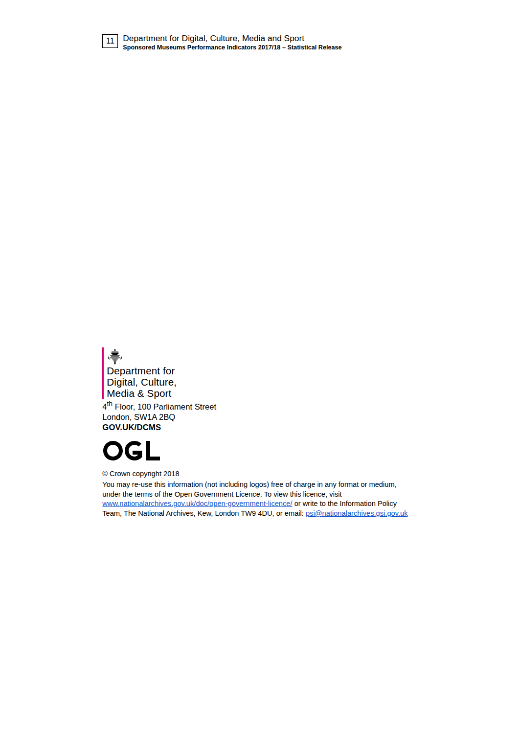11
Department for Digital, Culture, Media and Sport Sponsored Museums Performance Indicators 2017/18 – Statistical Release
Department for
Digital, Culture,
Media & Sport
4th Floor, 100 Parliament Street
London, SW1A 2BQ
GOV.UK/DCMS
© Crown copyright 2018
You may re-use this information (not including logos) free of charge in any format or medium, under the terms of the Open Government Licence. To view this licence, visit www.nationalarchives.gov.uk/doc/open-government-licence/ or write to the Information Policy Team, The National Archives, Kew, London TW9 4DU, or email: psi@nationalarchives.gsi.gov.uk